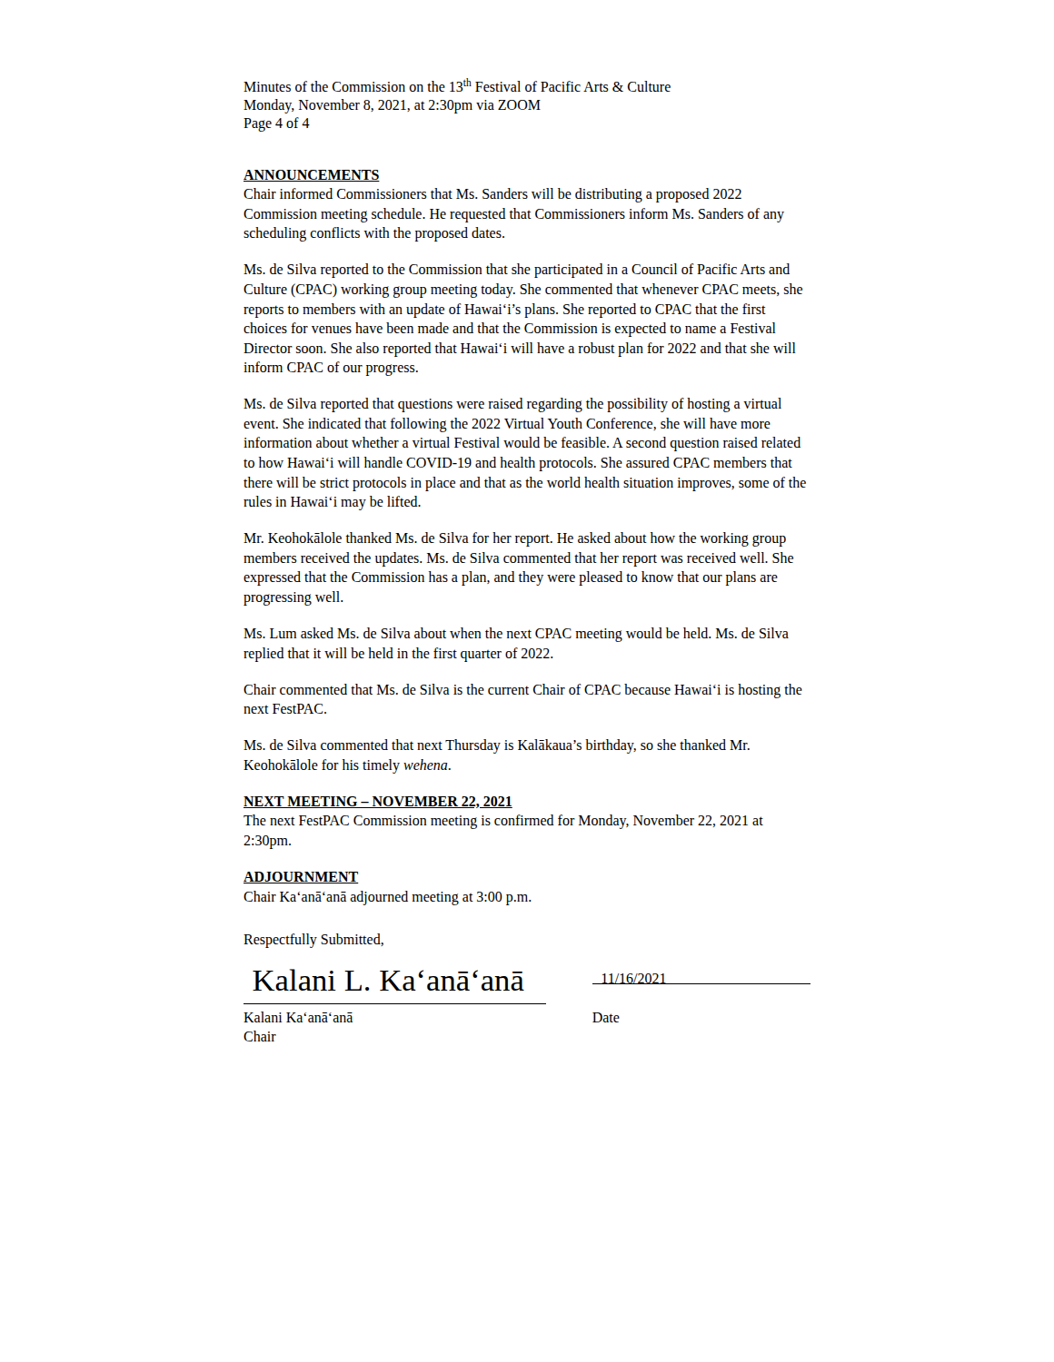Minutes of the Commission on the 13th Festival of Pacific Arts & Culture
Monday, November 8, 2021, at 2:30pm via ZOOM
Page 4 of 4
ANNOUNCEMENTS
Chair informed Commissioners that Ms. Sanders will be distributing a proposed 2022 Commission meeting schedule. He requested that Commissioners inform Ms. Sanders of any scheduling conflicts with the proposed dates.
Ms. de Silva reported to the Commission that she participated in a Council of Pacific Arts and Culture (CPAC) working group meeting today. She commented that whenever CPAC meets, she reports to members with an update of Hawai‘i’s plans. She reported to CPAC that the first choices for venues have been made and that the Commission is expected to name a Festival Director soon. She also reported that Hawai‘i will have a robust plan for 2022 and that she will inform CPAC of our progress.
Ms. de Silva reported that questions were raised regarding the possibility of hosting a virtual event. She indicated that following the 2022 Virtual Youth Conference, she will have more information about whether a virtual Festival would be feasible. A second question raised related to how Hawai‘i will handle COVID-19 and health protocols. She assured CPAC members that there will be strict protocols in place and that as the world health situation improves, some of the rules in Hawai‘i may be lifted.
Mr. Keohokālole thanked Ms. de Silva for her report. He asked about how the working group members received the updates. Ms. de Silva commented that her report was received well. She expressed that the Commission has a plan, and they were pleased to know that our plans are progressing well.
Ms. Lum asked Ms. de Silva about when the next CPAC meeting would be held. Ms. de Silva replied that it will be held in the first quarter of 2022.
Chair commented that Ms. de Silva is the current Chair of CPAC because Hawai‘i is hosting the next FestPAC.
Ms. de Silva commented that next Thursday is Kalākaua’s birthday, so she thanked Mr. Keohokālole for his timely wehena.
NEXT MEETING – NOVEMBER 22, 2021
The next FestPAC Commission meeting is confirmed for Monday, November 22, 2021 at 2:30pm.
ADJOURNMENT
Chair Ka‘anā‘anā adjourned meeting at 3:00 p.m.
Respectfully Submitted,
Kalani L. Ka‘anā‘anā
11/16/2021
Kalani Ka‘anā‘anā
Date
Chair